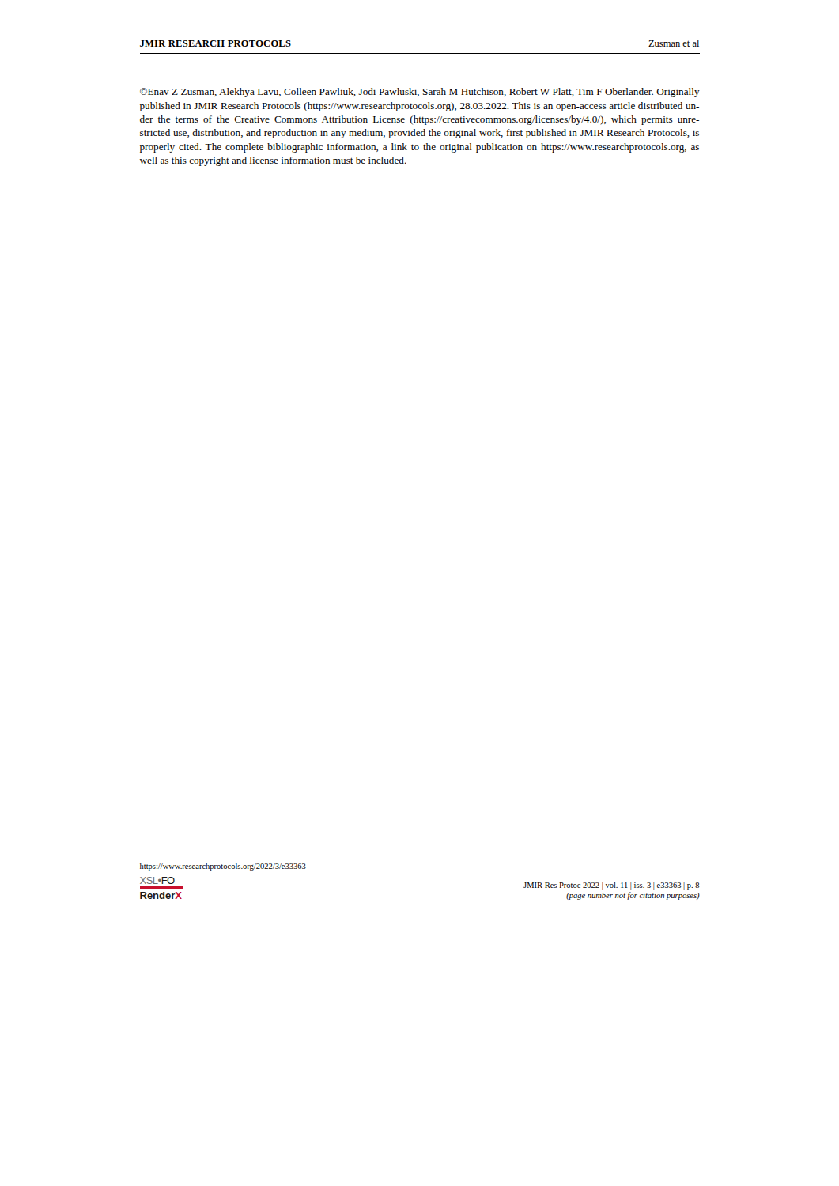JMIR Research Protocols Zusman et al
©Enav Z Zusman, Alekhya Lavu, Colleen Pawliuk, Jodi Pawluski, Sarah M Hutchison, Robert W Platt, Tim F Oberlander. Originally published in JMIR Research Protocols (https://www.researchprotocols.org), 28.03.2022. This is an open-access article distributed under the terms of the Creative Commons Attribution License (https://creativecommons.org/licenses/by/4.0/), which permits unrestricted use, distribution, and reproduction in any medium, provided the original work, first published in JMIR Research Protocols, is properly cited. The complete bibliographic information, a link to the original publication on https://www.researchprotocols.org, as well as this copyright and license information must be included.
https://www.researchprotocols.org/2022/3/e33363
XSL•FO
Render X
JMIR Res Protoc 2022 | vol. 11 | iss. 3 | e33363 | p. 8
(page number not for citation purposes)